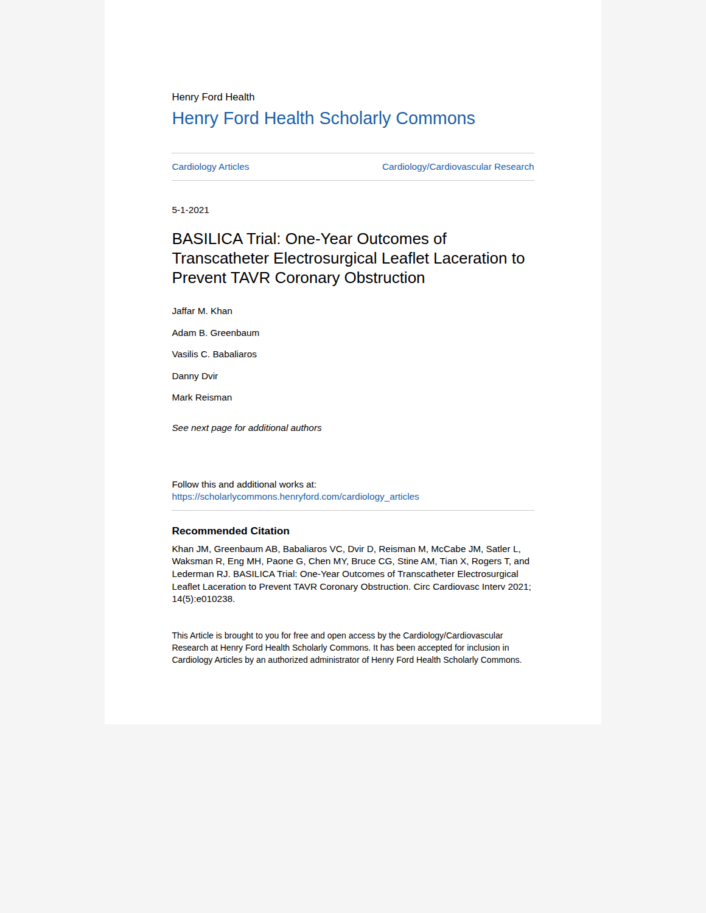Henry Ford Health
Henry Ford Health Scholarly Commons
Cardiology Articles
Cardiology/Cardiovascular Research
5-1-2021
BASILICA Trial: One-Year Outcomes of Transcatheter Electrosurgical Leaflet Laceration to Prevent TAVR Coronary Obstruction
Jaffar M. Khan
Adam B. Greenbaum
Vasilis C. Babaliaros
Danny Dvir
Mark Reisman
See next page for additional authors
Follow this and additional works at: https://scholarlycommons.henryford.com/cardiology_articles
Recommended Citation
Khan JM, Greenbaum AB, Babaliaros VC, Dvir D, Reisman M, McCabe JM, Satler L, Waksman R, Eng MH, Paone G, Chen MY, Bruce CG, Stine AM, Tian X, Rogers T, and Lederman RJ. BASILICA Trial: One-Year Outcomes of Transcatheter Electrosurgical Leaflet Laceration to Prevent TAVR Coronary Obstruction. Circ Cardiovasc Interv 2021; 14(5):e010238.
This Article is brought to you for free and open access by the Cardiology/Cardiovascular Research at Henry Ford Health Scholarly Commons. It has been accepted for inclusion in Cardiology Articles by an authorized administrator of Henry Ford Health Scholarly Commons.